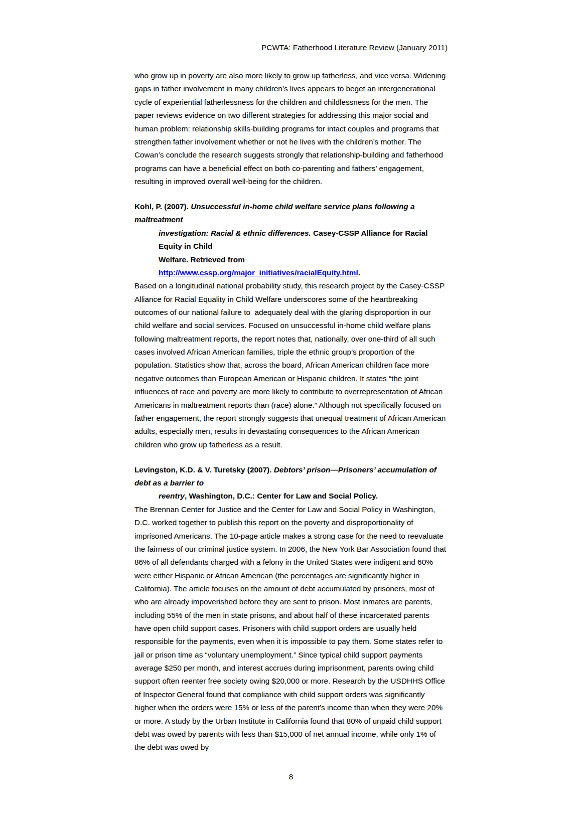PCWTA: Fatherhood Literature Review (January 2011)
who grow up in poverty are also more likely to grow up fatherless, and vice versa. Widening gaps in father involvement in many children’s lives appears to beget an intergenerational cycle of experiential fatherlessness for the children and childlessness for the men. The paper reviews evidence on two different strategies for addressing this major social and human problem: relationship skills-building programs for intact couples and programs that strengthen father involvement whether or not he lives with the children’s mother. The Cowan’s conclude the research suggests strongly that relationship-building and fatherhood programs can have a beneficial effect on both co-parenting and fathers’ engagement, resulting in improved overall well-being for the children.
Kohl, P. (2007). Unsuccessful in-home child welfare service plans following a maltreatment investigation: Racial & ethnic differences. Casey-CSSP Alliance for Racial Equity in Child Welfare. Retrieved from http://www.cssp.org/major_initiatives/racialEquity.html.
Based on a longitudinal national probability study, this research project by the Casey-CSSP Alliance for Racial Equality in Child Welfare underscores some of the heartbreaking outcomes of our national failure to adequately deal with the glaring disproportion in our child welfare and social services. Focused on unsuccessful in-home child welfare plans following maltreatment reports, the report notes that, nationally, over one-third of all such cases involved African American families, triple the ethnic group’s proportion of the population. Statistics show that, across the board, African American children face more negative outcomes than European American or Hispanic children. It states “the joint influences of race and poverty are more likely to contribute to overrepresentation of African Americans in maltreatment reports than (race) alone.” Although not specifically focused on father engagement, the report strongly suggests that unequal treatment of African American adults, especially men, results in devastating consequences to the African American children who grow up fatherless as a result.
Levingston, K.D. & V. Turetsky (2007). Debtors’ prison—Prisoners’ accumulation of debt as a barrier to reentry, Washington, D.C.: Center for Law and Social Policy.
The Brennan Center for Justice and the Center for Law and Social Policy in Washington, D.C. worked together to publish this report on the poverty and disproportionality of imprisoned Americans. The 10-page article makes a strong case for the need to reevaluate the fairness of our criminal justice system. In 2006, the New York Bar Association found that 86% of all defendants charged with a felony in the United States were indigent and 60% were either Hispanic or African American (the percentages are significantly higher in California). The article focuses on the amount of debt accumulated by prisoners, most of who are already impoverished before they are sent to prison. Most inmates are parents, including 55% of the men in state prisons, and about half of these incarcerated parents have open child support cases. Prisoners with child support orders are usually held responsible for the payments, even when it is impossible to pay them. Some states refer to jail or prison time as “voluntary unemployment.” Since typical child support payments average $250 per month, and interest accrues during imprisonment, parents owing child support often reenter free society owing $20,000 or more. Research by the USDHHS Office of Inspector General found that compliance with child support orders was significantly higher when the orders were 15% or less of the parent’s income than when they were 20% or more. A study by the Urban Institute in California found that 80% of unpaid child support debt was owed by parents with less than $15,000 of net annual income, while only 1% of the debt was owed by
8